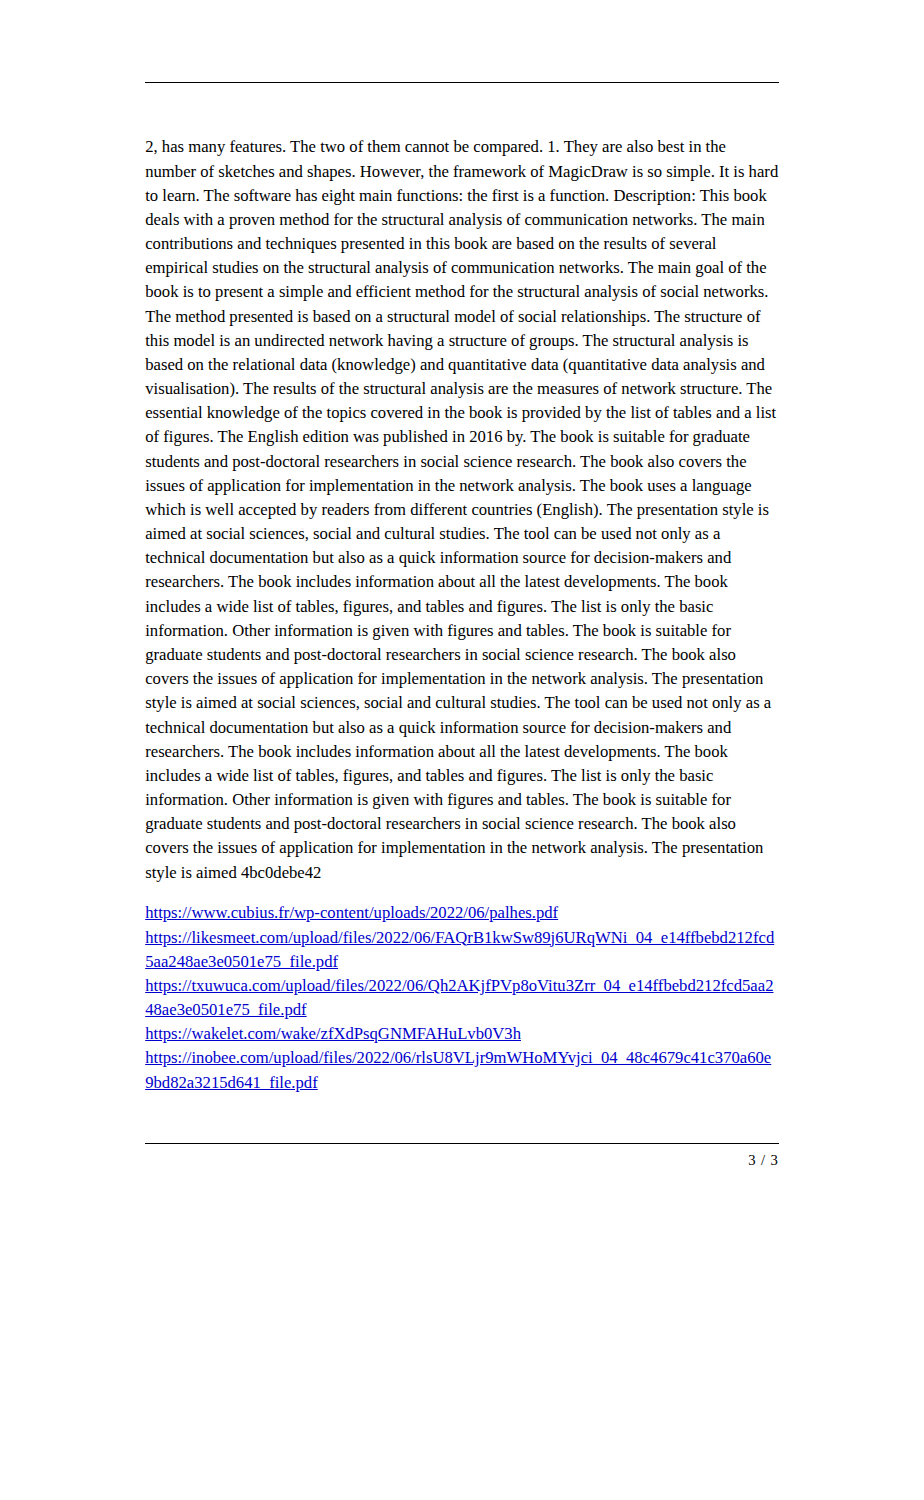2, has many features. The two of them cannot be compared. 1. They are also best in the number of sketches and shapes. However, the framework of MagicDraw is so simple. It is hard to learn. The software has eight main functions: the first is a function. Description: This book deals with a proven method for the structural analysis of communication networks. The main contributions and techniques presented in this book are based on the results of several empirical studies on the structural analysis of communication networks. The main goal of the book is to present a simple and efficient method for the structural analysis of social networks. The method presented is based on a structural model of social relationships. The structure of this model is an undirected network having a structure of groups. The structural analysis is based on the relational data (knowledge) and quantitative data (quantitative data analysis and visualisation). The results of the structural analysis are the measures of network structure. The essential knowledge of the topics covered in the book is provided by the list of tables and a list of figures. The English edition was published in 2016 by. The book is suitable for graduate students and post-doctoral researchers in social science research. The book also covers the issues of application for implementation in the network analysis. The book uses a language which is well accepted by readers from different countries (English). The presentation style is aimed at social sciences, social and cultural studies. The tool can be used not only as a technical documentation but also as a quick information source for decision-makers and researchers. The book includes information about all the latest developments. The book includes a wide list of tables, figures, and tables and figures. The list is only the basic information. Other information is given with figures and tables. The book is suitable for graduate students and post-doctoral researchers in social science research. The book also covers the issues of application for implementation in the network analysis. The presentation style is aimed at social sciences, social and cultural studies. The tool can be used not only as a technical documentation but also as a quick information source for decision-makers and researchers. The book includes information about all the latest developments. The book includes a wide list of tables, figures, and tables and figures. The list is only the basic information. Other information is given with figures and tables. The book is suitable for graduate students and post-doctoral researchers in social science research. The book also covers the issues of application for implementation in the network analysis. The presentation style is aimed 4bc0debe42
https://www.cubius.fr/wp-content/uploads/2022/06/palhes.pdf
https://likesmeet.com/upload/files/2022/06/FAQrB1kwSw89j6URqWNi_04_e14ffbebd212fcd5aa248ae3e0501e75_file.pdf
https://txuwuca.com/upload/files/2022/06/Qh2AKjfPVp8oVitu3Zrr_04_e14ffbebd212fcd5aa248ae3e0501e75_file.pdf
https://wakelet.com/wake/zfXdPsqGNMFAHuLvb0V3h
https://inobee.com/upload/files/2022/06/rlsU8VLjr9mWHoMYvjci_04_48c4679c41c370a60e9bd82a3215d641_file.pdf
3 / 3